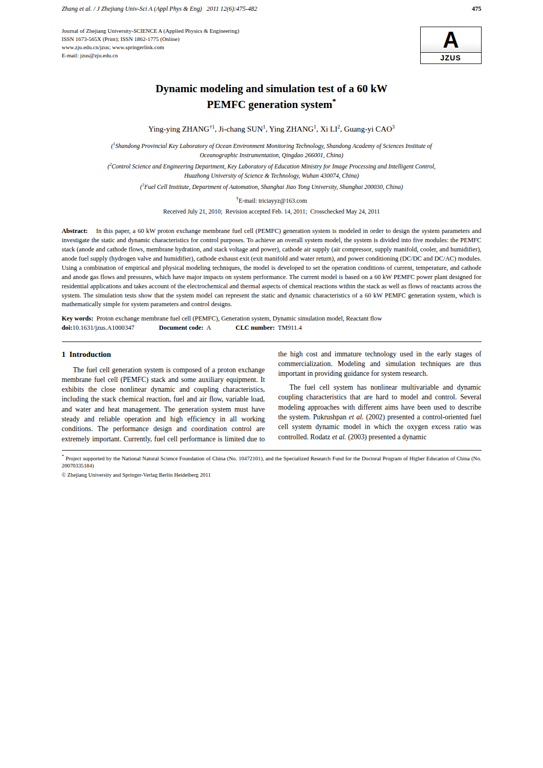Zhang et al. / J Zhejiang Univ-Sci A (Appl Phys & Eng) 2011 12(6):475-482 475
Journal of Zhejiang University-SCIENCE A (Applied Physics & Engineering)
ISSN 1673-565X (Print); ISSN 1862-1775 (Online)
www.zju.edu.cn/jzus; www.springerlink.com
E-mail: jzus@zju.edu.cn
A
JZUS
Dynamic modeling and simulation test of a 60 kW
PEMFC generation system*
Ying-ying ZHANG†1, Ji-chang SUN1, Ying ZHANG1, Xi LI2, Guang-yi CAO3
(1Shandong Provincial Key Laboratory of Ocean Environment Monitoring Technology, Shandong Academy of Sciences Institute of
Oceanographic Instrumentation, Qingdao 266001, China)
(2Control Science and Engineering Department, Key Laboratory of Education Ministry for Image Processing and Intelligent Control,
Huazhong University of Science & Technology, Wuhan 430074, China)
(3Fuel Cell Institute, Department of Automation, Shanghai Jiao Tong University, Shanghai 200030, China)
†E-mail: triciayyz@163.com
Received July 21, 2010; Revision accepted Feb. 14, 2011; Crosschecked May 24, 2011
Abstract: In this paper, a 60 kW proton exchange membrane fuel cell (PEMFC) generation system is modeled in order to design the system parameters and investigate the static and dynamic characteristics for control purposes. To achieve an overall system model, the system is divided into five modules: the PEMFC stack (anode and cathode flows, membrane hydration, and stack voltage and power), cathode air supply (air compressor, supply manifold, cooler, and humidifier), anode fuel supply (hydrogen valve and humidifier), cathode exhaust exit (exit manifold and water return), and power conditioning (DC/DC and DC/AC) modules. Using a combination of empirical and physical modeling techniques, the model is developed to set the operation conditions of current, temperature, and cathode and anode gas flows and pressures, which have major impacts on system performance. The current model is based on a 60 kW PEMFC power plant designed for residential applications and takes account of the electrochemical and thermal aspects of chemical reactions within the stack as well as flows of reactants across the system. The simulation tests show that the system model can represent the static and dynamic characteristics of a 60 kW PEMFC generation system, which is mathematically simple for system parameters and control designs.
Key words: Proton exchange membrane fuel cell (PEMFC), Generation system, Dynamic simulation model, Reactant flow
doi: 10.1631/jzus.A1000347 Document code: A CLC number: TM911.4
1 Introduction
The fuel cell generation system is composed of a proton exchange membrane fuel cell (PEMFC) stack and some auxiliary equipment. It exhibits the close nonlinear dynamic and coupling characteristics, including the stack chemical reaction, fuel and air flow, variable load, and water and heat management. The generation system must have steady and reliable operation and high efficiency in all working conditions. The performance design and coordination control are extremely important. Currently, fuel cell performance is limited due to the high cost and immature technology used in the early stages of commercialization. Modeling and simulation techniques are thus important in providing guidance for system research.
The fuel cell system has nonlinear multivariable and dynamic coupling characteristics that are hard to model and control. Several modeling approaches with different aims have been used to describe the system. Pukrushpan et al. (2002) presented a control-oriented fuel cell system dynamic model in which the oxygen excess ratio was controlled. Rodatz et al. (2003) presented a dynamic
* Project supported by the National Natural Science Foundation of China (No. 10472101), and the Specialized Research Fund for the Doctoral Program of Higher Education of China (No. 20070335184)
© Zhejiang University and Springer-Verlag Berlin Heidelberg 2011